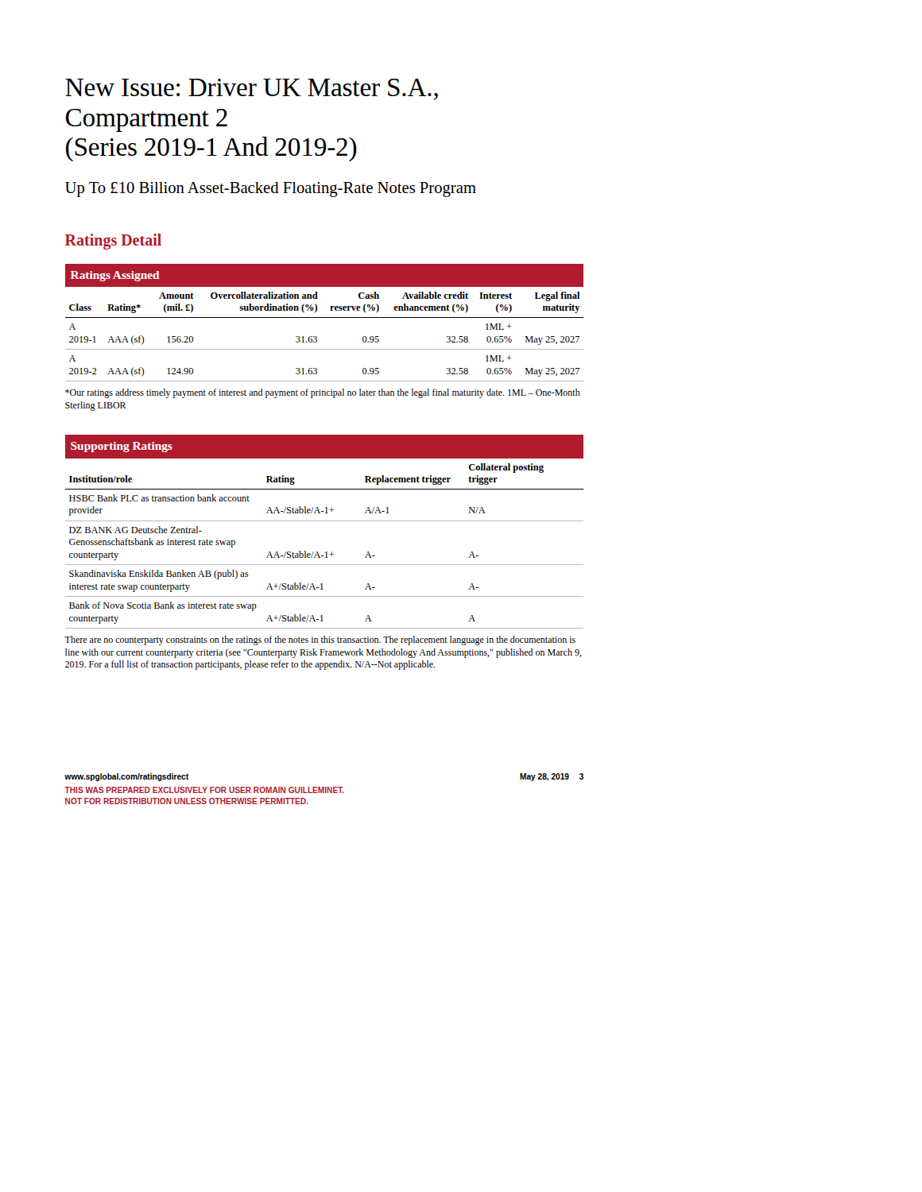New Issue: Driver UK Master S.A., Compartment 2
(Series 2019-1 And 2019-2)
Up To £10 Billion Asset-Backed Floating-Rate Notes Program
Ratings Detail
Ratings Assigned
| Class | Rating* | Amount (mil. £) | Overcollateralization and subordination (%) | Cash reserve (%) | Available credit enhancement (%) | Interest (%) | Legal final maturity |
| --- | --- | --- | --- | --- | --- | --- | --- |
| A 2019-1 | AAA (sf) | 156.20 | 31.63 | 0.95 | 32.58 | 1ML + 0.65% | May 25, 2027 |
| A 2019-2 | AAA (sf) | 124.90 | 31.63 | 0.95 | 32.58 | 1ML + 0.65% | May 25, 2027 |
*Our ratings address timely payment of interest and payment of principal no later than the legal final maturity date. 1ML – One-Month Sterling LIBOR
Supporting Ratings
| Institution/role | Rating | Replacement trigger | Collateral posting trigger |
| --- | --- | --- | --- |
| HSBC Bank PLC as transaction bank account provider | AA-/Stable/A-1+ | A/A-1 | N/A |
| DZ BANK AG Deutsche Zentral-Genossenschaftsbank as interest rate swap counterparty | AA-/Stable/A-1+ | A- | A- |
| Skandinaviska Enskilda Banken AB (publ) as interest rate swap counterparty | A+/Stable/A-1 | A- | A- |
| Bank of Nova Scotia Bank as interest rate swap counterparty | A+/Stable/A-1 | A | A |
There are no counterparty constraints on the ratings of the notes in this transaction. The replacement language in the documentation is line with our current counterparty criteria (see "Counterparty Risk Framework Methodology And Assumptions," published on March 9, 2019. For a full list of transaction participants, please refer to the appendix. N/A--Not applicable.
www.spglobal.com/ratingsdirect May 28, 2019 3
THIS WAS PREPARED EXCLUSIVELY FOR USER ROMAIN GUILLEMINET.
NOT FOR REDISTRIBUTION UNLESS OTHERWISE PERMITTED.